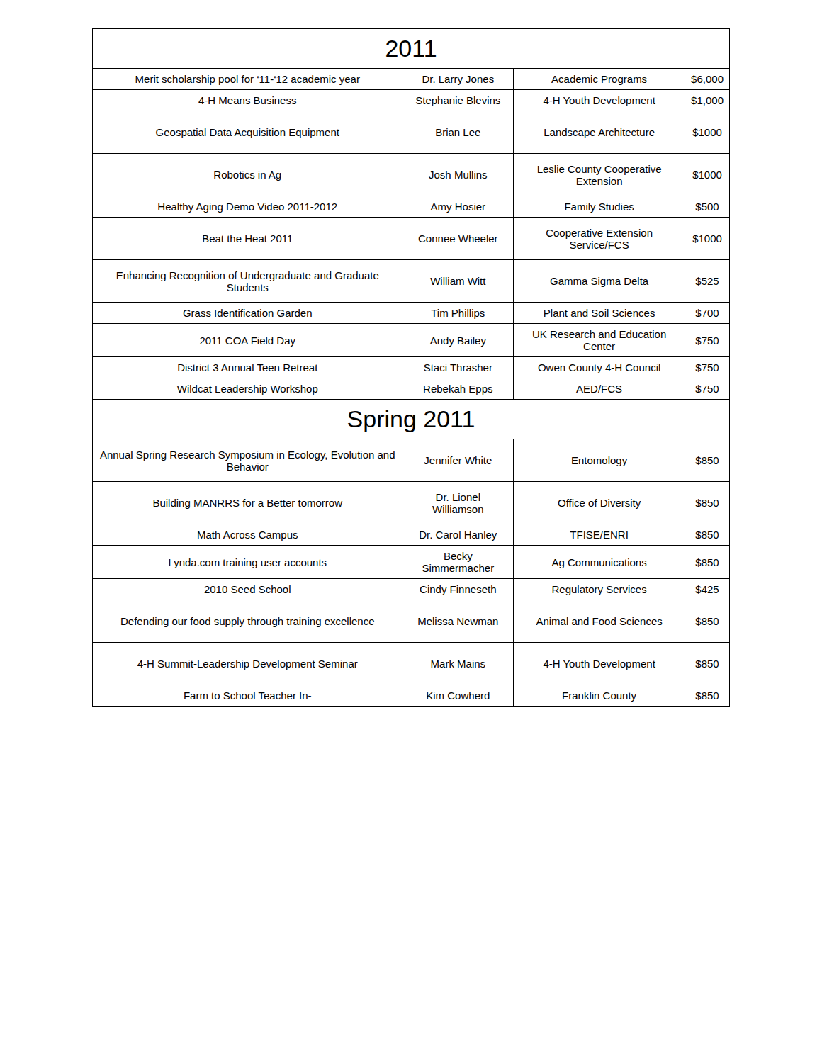| 2011 |
| Merit scholarship pool for ‘11-‘12 academic year | Dr. Larry Jones | Academic Programs | $6,000 |
| 4-H Means Business | Stephanie Blevins | 4-H Youth Development | $1,000 |
| Geospatial Data Acquisition Equipment | Brian Lee | Landscape Architecture | $1000 |
| Robotics in Ag | Josh Mullins | Leslie County Cooperative Extension | $1000 |
| Healthy Aging Demo Video 2011-2012 | Amy Hosier | Family Studies | $500 |
| Beat the Heat 2011 | Connee Wheeler | Cooperative Extension Service/FCS | $1000 |
| Enhancing Recognition of Undergraduate and Graduate Students | William Witt | Gamma Sigma Delta | $525 |
| Grass Identification Garden | Tim Phillips | Plant and Soil Sciences | $700 |
| 2011 COA Field Day | Andy Bailey | UK Research and Education Center | $750 |
| District 3 Annual Teen Retreat | Staci Thrasher | Owen County 4-H Council | $750 |
| Wildcat Leadership Workshop | Rebekah Epps | AED/FCS | $750 |
| Spring 2011 |
| Annual Spring Research Symposium in Ecology, Evolution and Behavior | Jennifer White | Entomology | $850 |
| Building MANRRS for a Better tomorrow | Dr. Lionel Williamson | Office of Diversity | $850 |
| Math Across Campus | Dr. Carol Hanley | TFISE/ENRI | $850 |
| Lynda.com training user accounts | Becky Simmermacher | Ag Communications | $850 |
| 2010 Seed School | Cindy Finneseth | Regulatory Services | $425 |
| Defending our food supply through training excellence | Melissa Newman | Animal and Food Sciences | $850 |
| 4-H Summit-Leadership Development Seminar | Mark Mains | 4-H Youth Development | $850 |
| Farm to School Teacher In- | Kim Cowherd | Franklin County | $850 |